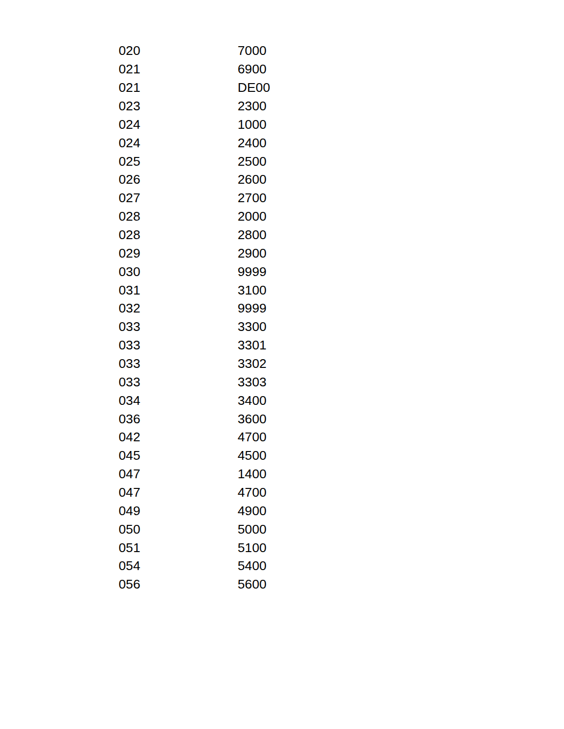| 020 | 7000 |
| 021 | 6900 |
| 021 | DE00 |
| 023 | 2300 |
| 024 | 1000 |
| 024 | 2400 |
| 025 | 2500 |
| 026 | 2600 |
| 027 | 2700 |
| 028 | 2000 |
| 028 | 2800 |
| 029 | 2900 |
| 030 | 9999 |
| 031 | 3100 |
| 032 | 9999 |
| 033 | 3300 |
| 033 | 3301 |
| 033 | 3302 |
| 033 | 3303 |
| 034 | 3400 |
| 036 | 3600 |
| 042 | 4700 |
| 045 | 4500 |
| 047 | 1400 |
| 047 | 4700 |
| 049 | 4900 |
| 050 | 5000 |
| 051 | 5100 |
| 054 | 5400 |
| 056 | 5600 |